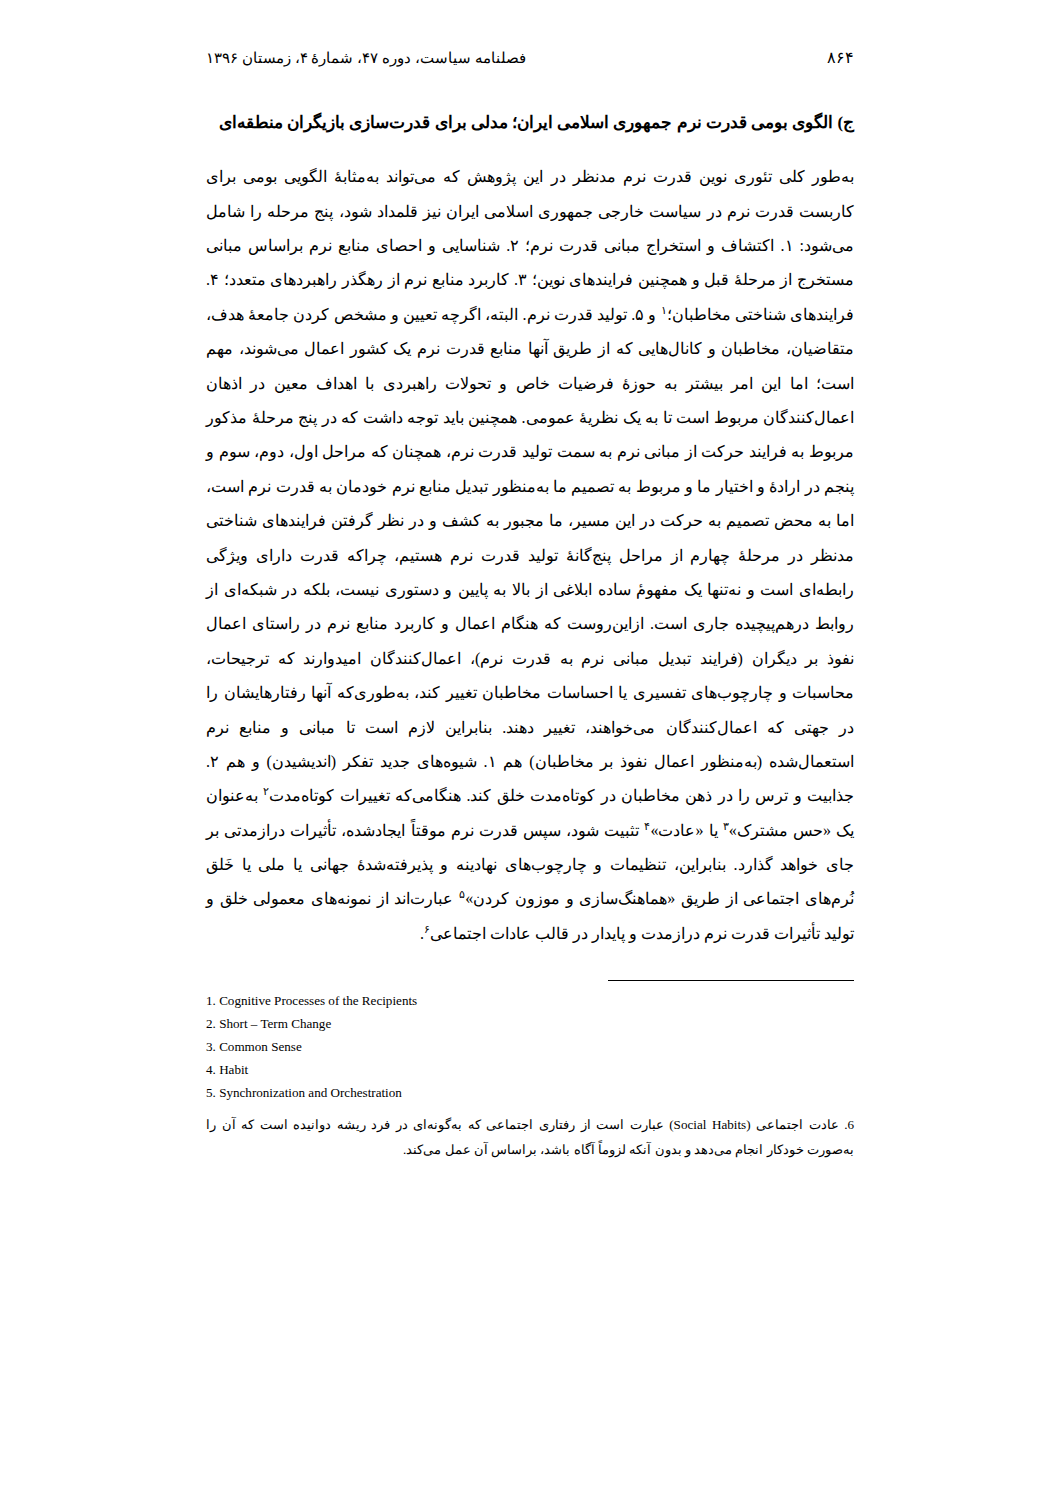۸۶۴ فصلنامه سیاست، دوره ۴۷، شمارهٔ ۴، زمستان ۱۳۹۶
ج) الگوی بومی قدرت نرم جمهوری اسلامی ایران؛ مدلی برای قدرت‌سازی بازیگران منطقه‌ای
به‌طور کلی تئوری نوین قدرت نرم مدنظر در این پژوهش که می‌تواند به‌مثابهٔ الگویی بومی برای کاربست قدرت نرم در سیاست خارجی جمهوری اسلامی ایران نیز قلمداد شود، پنج مرحله را شامل می‌شود: ۱. اکتشاف و استخراج مبانی قدرت نرم؛ ۲. شناسایی و احصای منابع نرم براساس مبانی مستخرج از مرحلهٔ قبل و همچنین فرایندهای نوین؛ ۳. کاربرد منابع نرم از رهگذر راهبردهای متعدد؛ ۴. فرایندهای شناختی مخاطبان؛۱ و ۵. تولید قدرت نرم. البته، اگرچه تعیین و مشخص کردن جامعهٔ هدف، متقاضیان، مخاطبان و کانال‌هایی که از طریق آنها منابع قدرت نرم یک کشور اعمال می‌شوند، مهم است؛ اما این امر بیشتر به حوزهٔ فرضیات خاص و تحولات راهبردی با اهداف معین در اذهان اعمال‌کنندگان مربوط است تا به یک نظریهٔ عمومی. همچنین باید توجه داشت که در پنج مرحلهٔ مذکور مربوط به فرایند حرکت از مبانی نرم به سمت تولید قدرت نرم، همچنان که مراحل اول، دوم، سوم و پنجم در ارادهٔ و اختیار ما و مربوط به تصمیم ما به‌منظور تبدیل منابع نرم خودمان به قدرت نرم است، اما به محض تصمیم به حرکت در این مسیر، ما مجبور به کشف و در نظر گرفتن فرایندهای شناختی مدنظر در مرحلهٔ چهارم از مراحل پنج‌گانهٔ تولید قدرت نرم هستیم، چراکه قدرت دارای ویژگی رابطه‌ای است و نه‌تنها یک مفهومٔ ساده ابلاغی از بالا به پایین و دستوری نیست، بلکه در شبکه‌ای از روابط درهم‌پیچیده جاری است. ازاین‌روست که هنگام اعمال و کاربرد منابع نرم در راستای اعمال نفوذ بر دیگران (فرایند تبدیل مبانی نرم به قدرت نرم)، اعمال‌کنندگان امیدوارند که ترجیحات، محاسبات و چارچوب‌های تفسیری یا احساسات مخاطبان تغییر کند، به‌طوری‌که آنها رفتارهایشان را در جهتی که اعمال‌کنندگان می‌خواهند، تغییر دهند. بنابراین لازم است تا مبانی و منابع نرم استعمال‌شده (به‌منظور اعمال نفوذ بر مخاطبان) هم ۱. شیوه‌های جدید تفکر (اندیشیدن) و هم ۲. جذابیت و ترس را در ذهن مخاطبان در کوتاه‌مدت خلق کند. هنگامی‌که تغییرات کوتاه‌مدت۲ به‌عنوان یک «حس مشترک»۳ یا «عادت»۴ تثبیت شود، سپس قدرت نرم موقتاً ایجادشده، تأثیرات درازمدتی بر جای خواهد گذارد. بنابراین، تنظیمات و چارچوب‌های نهادینه و پذیرفته‌شدهٔ جهانی یا ملی یا خَلق نُرم‌های اجتماعی از طریق «هماهنگ‌سازی و موزون کردن»۵ عبارت‌اند از نمونه‌های معمولی خلق و تولید تأثیرات قدرت نرم درازمدت و پایدار در قالب عادات اجتماعی۶.
Cognitive Processes of the Recipients
Short – Term Change
Common Sense
Habit
Synchronization and Orchestration
عادت اجتماعی (Social Habits) عبارت است از رفتاری اجتماعی که به‌گونه‌ای در فرد ریشه دوانیده است که آن را به‌صورت خودکار انجام می‌دهد و بدون آنکه لزوماً آگاه باشد، براساس آن عمل می‌کند.